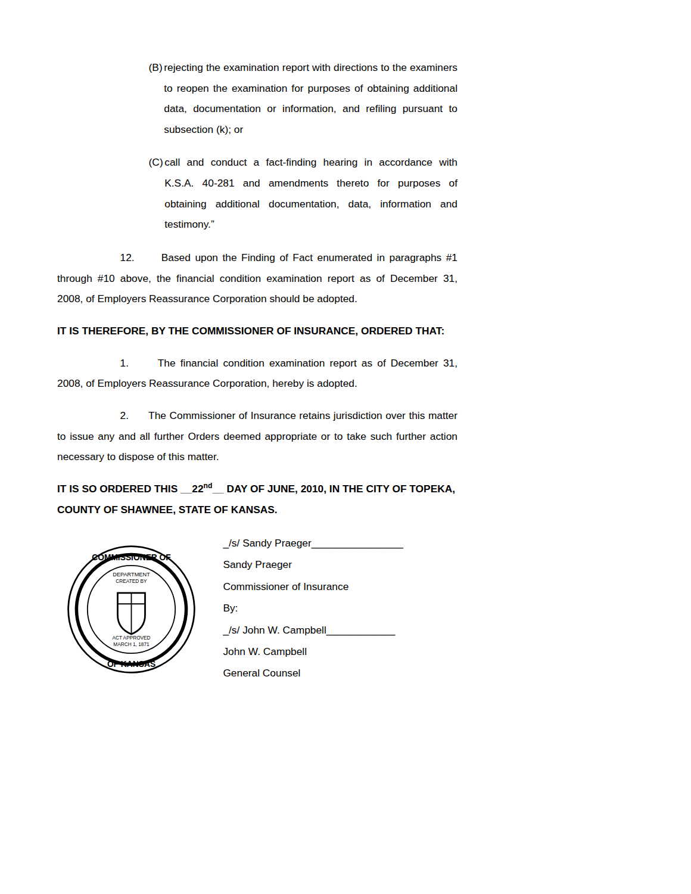(B) rejecting the examination report with directions to the examiners to reopen the examination for purposes of obtaining additional data, documentation or information, and refiling pursuant to subsection (k); or
(C) call and conduct a fact-finding hearing in accordance with K.S.A. 40-281 and amendments thereto for purposes of obtaining additional documentation, data, information and testimony.”
12. Based upon the Finding of Fact enumerated in paragraphs #1 through #10 above, the financial condition examination report as of December 31, 2008, of Employers Reassurance Corporation should be adopted.
IT IS THEREFORE, BY THE COMMISSIONER OF INSURANCE, ORDERED THAT:
1. The financial condition examination report as of December 31, 2008, of Employers Reassurance Corporation, hereby is adopted.
2. The Commissioner of Insurance retains jurisdiction over this matter to issue any and all further Orders deemed appropriate or to take such further action necessary to dispose of this matter.
IT IS SO ORDERED THIS __22nd__ DAY OF JUNE, 2010, IN THE CITY OF TOPEKA, COUNTY OF SHAWNEE, STATE OF KANSAS.
_/s/ Sandy Praeger________________
Sandy Praeger
Commissioner of Insurance
By:
_/s/ John W. Campbell____________
John W. Campbell
General Counsel